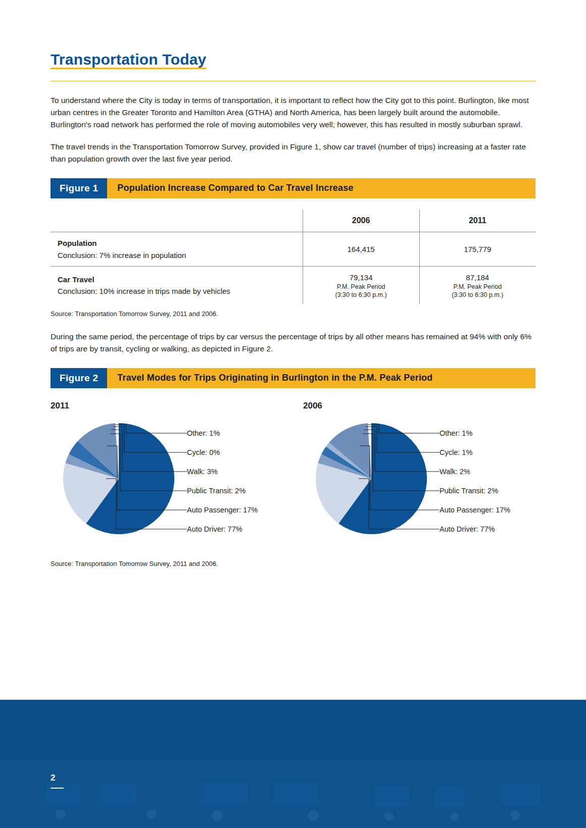Transportation Today
To understand where the City is today in terms of transportation, it is important to reflect how the City got to this point. Burlington, like most urban centres in the Greater Toronto and Hamilton Area (GTHA) and North America, has been largely built around the automobile. Burlington's road network has performed the role of moving automobiles very well; however, this has resulted in mostly suburban sprawl.
The travel trends in the Transportation Tomorrow Survey, provided in Figure 1, show car travel (number of trips) increasing at a faster rate than population growth over the last five year period.
Figure 1
Population Increase Compared to Car Travel Increase
| | 2006 | 2011 |
| --- | --- | --- |
| Population Conclusion: 7% increase in population | 164,415 | 175,779 |
| Car Travel Conclusion: 10% increase in trips made by vehicles | 79,134 P.M. Peak Period (3:30 to 6:30 p.m.) | 87,184 P.M. Peak Period (3:30 to 6:30 p.m.) |
Source: Transportation Tomorrow Survey, 2011 and 2006.
During the same period, the percentage of trips by car versus the percentage of trips by all other means has remained at 94% with only 6% of trips are by transit, cycling or walking, as depicted in Figure 2.
Figure 2
Travel Modes for Trips Originating in Burlington in the P.M. Peak Period
2011
Other: 1% Cycle: 0% Walk: 3% Public Transit: 2% Auto Passenger: 17% Auto Driver: 77%
2006
Other: 1% Cycle: 1% Walk: 2% Public Transit: 2% Auto Passenger: 17% Auto Driver: 77%
Source: Transportation Tomorrow Survey, 2011 and 2006.
2